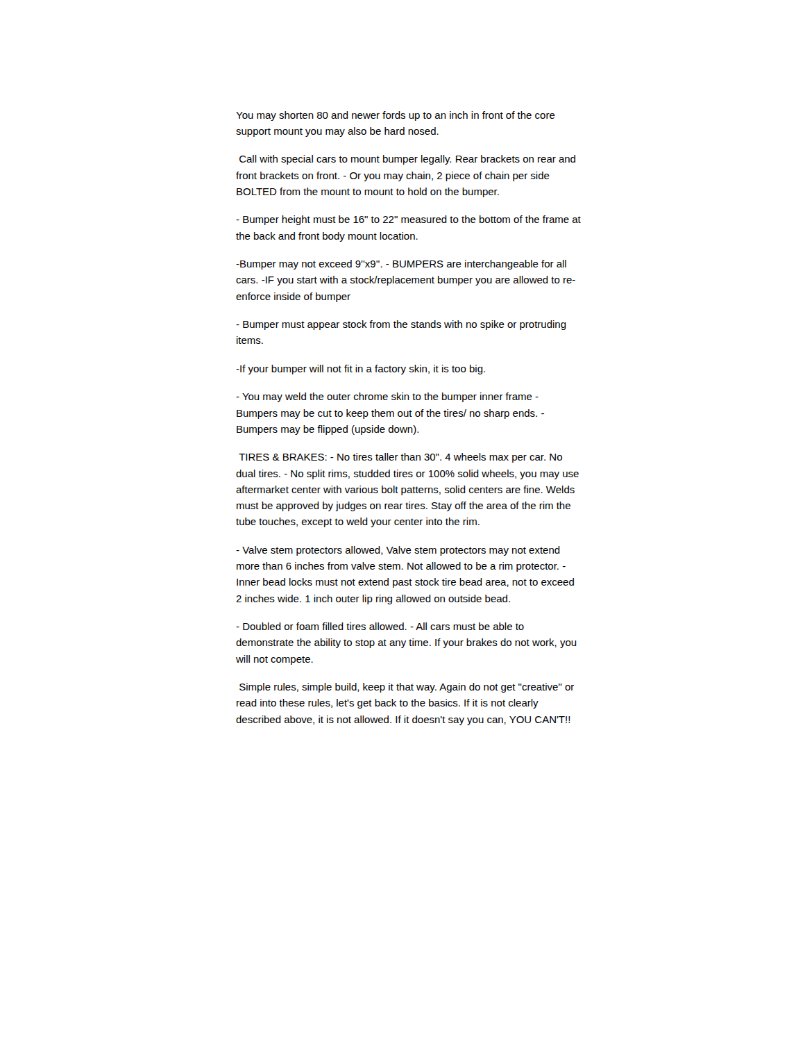You may shorten 80 and newer fords up to an inch in front of the core support mount you may also be hard nosed.
Call with special cars to mount bumper legally. Rear brackets on rear and front brackets on front. - Or you may chain, 2 piece of chain per side BOLTED from the mount to mount to hold on the bumper.
- Bumper height must be 16" to 22" measured to the bottom of the frame at the back and front body mount location.
-Bumper may not exceed 9''x9''. - BUMPERS are interchangeable for all cars. -IF you start with a stock/replacement bumper you are allowed to re-enforce inside of bumper
- Bumper must appear stock from the stands with no spike or protruding items.
-If your bumper will not fit in a factory skin, it is too big.
- You may weld the outer chrome skin to the bumper inner frame - Bumpers may be cut to keep them out of the tires/ no sharp ends. - Bumpers may be flipped (upside down).
TIRES & BRAKES: - No tires taller than 30". 4 wheels max per car. No dual tires. - No split rims, studded tires or 100% solid wheels, you may use aftermarket center with various bolt patterns, solid centers are fine. Welds must be approved by judges on rear tires. Stay off the area of the rim the tube touches, except to weld your center into the rim.
- Valve stem protectors allowed, Valve stem protectors may not extend more than 6 inches from valve stem. Not allowed to be a rim protector. -Inner bead locks must not extend past stock tire bead area, not to exceed 2 inches wide. 1 inch outer lip ring allowed on outside bead.
- Doubled or foam filled tires allowed. - All cars must be able to demonstrate the ability to stop at any time. If your brakes do not work, you will not compete.
Simple rules, simple build, keep it that way. Again do not get "creative" or read into these rules, let's get back to the basics. If it is not clearly described above, it is not allowed. If it doesn't say you can, YOU CAN'T!!